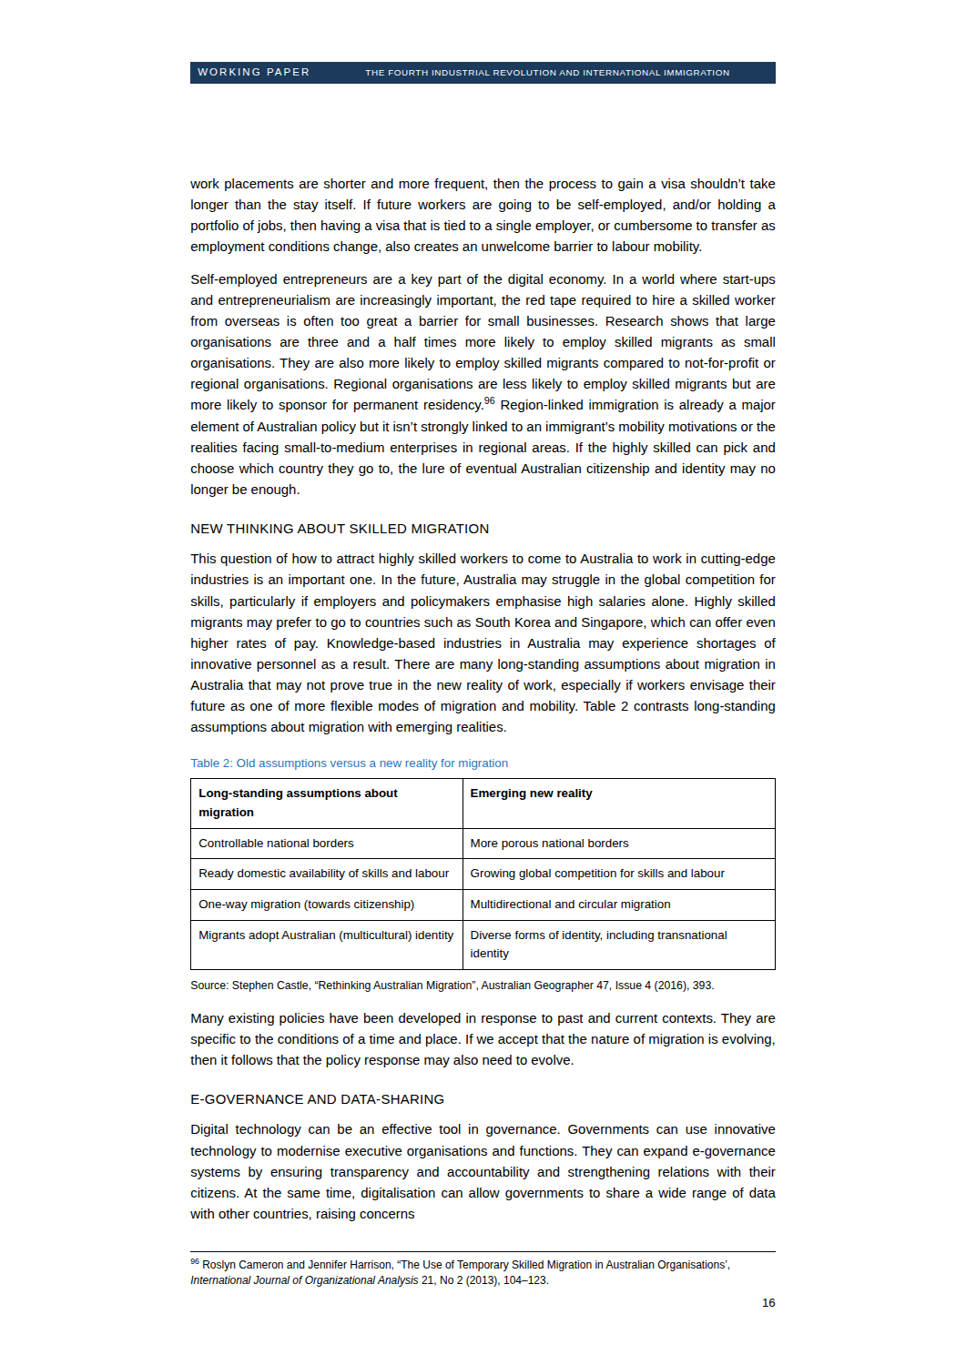WORKING PAPER
THE FOURTH INDUSTRIAL REVOLUTION AND INTERNATIONAL IMMIGRATION
work placements are shorter and more frequent, then the process to gain a visa shouldn’t take longer than the stay itself. If future workers are going to be self-employed, and/or holding a portfolio of jobs, then having a visa that is tied to a single employer, or cumbersome to transfer as employment conditions change, also creates an unwelcome barrier to labour mobility.
Self-employed entrepreneurs are a key part of the digital economy. In a world where start-ups and entrepreneurialism are increasingly important, the red tape required to hire a skilled worker from overseas is often too great a barrier for small businesses. Research shows that large organisations are three and a half times more likely to employ skilled migrants as small organisations. They are also more likely to employ skilled migrants compared to not-for-profit or regional organisations. Regional organisations are less likely to employ skilled migrants but are more likely to sponsor for permanent residency.96 Region-linked immigration is already a major element of Australian policy but it isn’t strongly linked to an immigrant’s mobility motivations or the realities facing small-to-medium enterprises in regional areas. If the highly skilled can pick and choose which country they go to, the lure of eventual Australian citizenship and identity may no longer be enough.
NEW THINKING ABOUT SKILLED MIGRATION
This question of how to attract highly skilled workers to come to Australia to work in cutting-edge industries is an important one. In the future, Australia may struggle in the global competition for skills, particularly if employers and policymakers emphasise high salaries alone. Highly skilled migrants may prefer to go to countries such as South Korea and Singapore, which can offer even higher rates of pay. Knowledge-based industries in Australia may experience shortages of innovative personnel as a result. There are many long-standing assumptions about migration in Australia that may not prove true in the new reality of work, especially if workers envisage their future as one of more flexible modes of migration and mobility. Table 2 contrasts long-standing assumptions about migration with emerging realities.
Table 2: Old assumptions versus a new reality for migration
| Long-standing assumptions about migration | Emerging new reality |
| --- | --- |
| Controllable national borders | More porous national borders |
| Ready domestic availability of skills and labour | Growing global competition for skills and labour |
| One-way migration (towards citizenship) | Multidirectional and circular migration |
| Migrants adopt Australian (multicultural) identity | Diverse forms of identity, including transnational identity |
Source: Stephen Castle, “Rethinking Australian Migration”, Australian Geographer 47, Issue 4 (2016), 393.
Many existing policies have been developed in response to past and current contexts. They are specific to the conditions of a time and place. If we accept that the nature of migration is evolving, then it follows that the policy response may also need to evolve.
E-GOVERNANCE AND DATA-SHARING
Digital technology can be an effective tool in governance. Governments can use innovative technology to modernise executive organisations and functions. They can expand e-governance systems by ensuring transparency and accountability and strengthening relations with their citizens. At the same time, digitalisation can allow governments to share a wide range of data with other countries, raising concerns
96 Roslyn Cameron and Jennifer Harrison, “The Use of Temporary Skilled Migration in Australian Organisations’, International Journal of Organizational Analysis 21, No 2 (2013), 104–123.
16